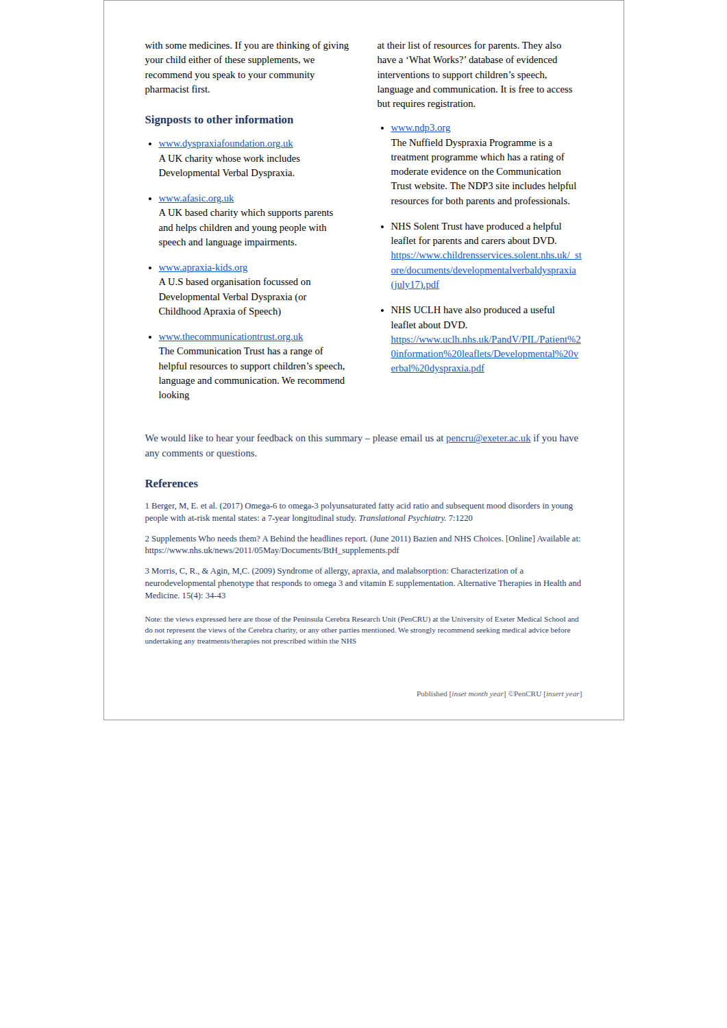with some medicines. If you are thinking of giving your child either of these supplements, we recommend you speak to your community pharmacist first.
Signposts to other information
www.dyspraxiafoundation.org.uk
A UK charity whose work includes Developmental Verbal Dyspraxia.
www.afasic.org.uk
A UK based charity which supports parents and helps children and young people with speech and language impairments.
www.apraxia-kids.org
A U.S based organisation focussed on Developmental Verbal Dyspraxia (or Childhood Apraxia of Speech)
www.thecommunicationtrust.org.uk
The Communication Trust has a range of helpful resources to support children’s speech, language and communication. We recommend looking
at their list of resources for parents. They also have a ‘What Works?’ database of evidenced interventions to support children’s speech, language and communication. It is free to access but requires registration.
www.ndp3.org
The Nuffield Dyspraxia Programme is a treatment programme which has a rating of moderate evidence on the Communication Trust website. The NDP3 site includes helpful resources for both parents and professionals.
NHS Solent Trust have produced a helpful leaflet for parents and carers about DVD.
https://www.childrensservices.solent.nhs.uk/_store/documents/developmentalverbaldyspraxia(july17).pdf
NHS UCLH have also produced a useful leaflet about DVD.
https://www.uclh.nhs.uk/PandV/PIL/Patient%20information%20leaflets/Developmental%20verbal%20dyspraxia.pdf
We would like to hear your feedback on this summary – please email us at pencru@exeter.ac.uk if you have any comments or questions.
References
1 Berger, M, E. et al. (2017) Omega-6 to omega-3 polyunsaturated fatty acid ratio and subsequent mood disorders in young people with at-risk mental states: a 7-year longitudinal study. Translational Psychiatry. 7:1220
2 Supplements Who needs them? A Behind the headlines report. (June 2011) Bazien and NHS Choices. [Online] Available at: https://www.nhs.uk/news/2011/05May/Documents/BtH_supplements.pdf
3 Morris, C, R., & Agin, M,C. (2009) Syndrome of allergy, apraxia, and malabsorption: Characterization of a neurodevelopmental phenotype that responds to omega 3 and vitamin E supplementation. Alternative Therapies in Health and Medicine. 15(4): 34-43
Note: the views expressed here are those of the Peninsula Cerebra Research Unit (PenCRU) at the University of Exeter Medical School and do not represent the views of the Cerebra charity, or any other parties mentioned. We strongly recommend seeking medical advice before undertaking any treatments/therapies not prescribed within the NHS
Published [inset month year] ©PenCRU [insert year]